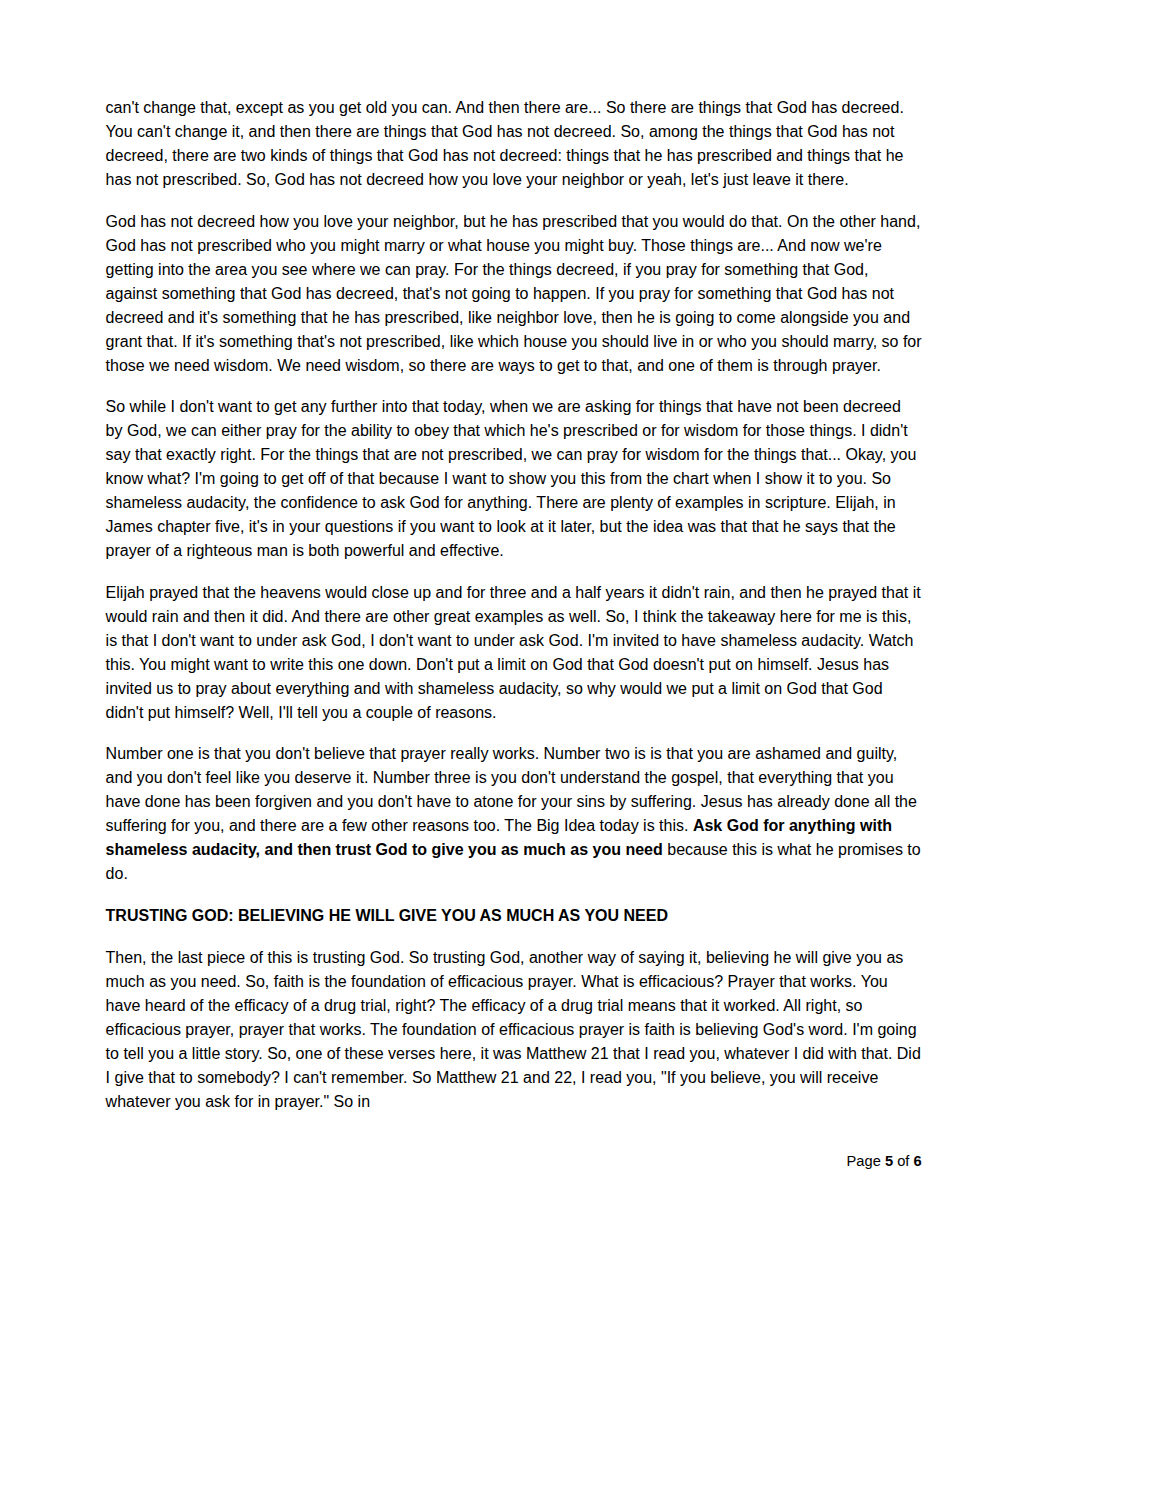can't change that, except as you get old you can. And then there are... So there are things that God has decreed. You can't change it, and then there are things that God has not decreed. So, among the things that God has not decreed, there are two kinds of things that God has not decreed: things that he has prescribed and things that he has not prescribed. So, God has not decreed how you love your neighbor or yeah, let's just leave it there.
God has not decreed how you love your neighbor, but he has prescribed that you would do that. On the other hand, God has not prescribed who you might marry or what house you might buy. Those things are... And now we're getting into the area you see where we can pray. For the things decreed, if you pray for something that God, against something that God has decreed, that's not going to happen. If you pray for something that God has not decreed and it's something that he has prescribed, like neighbor love, then he is going to come alongside you and grant that. If it's something that's not prescribed, like which house you should live in or who you should marry, so for those we need wisdom. We need wisdom, so there are ways to get to that, and one of them is through prayer.
So while I don't want to get any further into that today, when we are asking for things that have not been decreed by God, we can either pray for the ability to obey that which he's prescribed or for wisdom for those things. I didn't say that exactly right. For the things that are not prescribed, we can pray for wisdom for the things that... Okay, you know what? I'm going to get off of that because I want to show you this from the chart when I show it to you. So shameless audacity, the confidence to ask God for anything. There are plenty of examples in scripture. Elijah, in James chapter five, it's in your questions if you want to look at it later, but the idea was that that he says that the prayer of a righteous man is both powerful and effective.
Elijah prayed that the heavens would close up and for three and a half years it didn't rain, and then he prayed that it would rain and then it did. And there are other great examples as well. So, I think the takeaway here for me is this, is that I don't want to under ask God, I don't want to under ask God. I'm invited to have shameless audacity. Watch this. You might want to write this one down. Don't put a limit on God that God doesn't put on himself. Jesus has invited us to pray about everything and with shameless audacity, so why would we put a limit on God that God didn't put himself? Well, I'll tell you a couple of reasons.
Number one is that you don't believe that prayer really works. Number two is is that you are ashamed and guilty, and you don't feel like you deserve it. Number three is you don't understand the gospel, that everything that you have done has been forgiven and you don't have to atone for your sins by suffering. Jesus has already done all the suffering for you, and there are a few other reasons too. The Big Idea today is this. Ask God for anything with shameless audacity, and then trust God to give you as much as you need because this is what he promises to do.
TRUSTING GOD: BELIEVING HE WILL GIVE YOU AS MUCH AS YOU NEED
Then, the last piece of this is trusting God. So trusting God, another way of saying it, believing he will give you as much as you need. So, faith is the foundation of efficacious prayer. What is efficacious? Prayer that works. You have heard of the efficacy of a drug trial, right? The efficacy of a drug trial means that it worked. All right, so efficacious prayer, prayer that works. The foundation of efficacious prayer is faith is believing God's word. I'm going to tell you a little story. So, one of these verses here, it was Matthew 21 that I read you, whatever I did with that. Did I give that to somebody? I can't remember. So Matthew 21 and 22, I read you, "If you believe, you will receive whatever you ask for in prayer." So in
Page 5 of 6